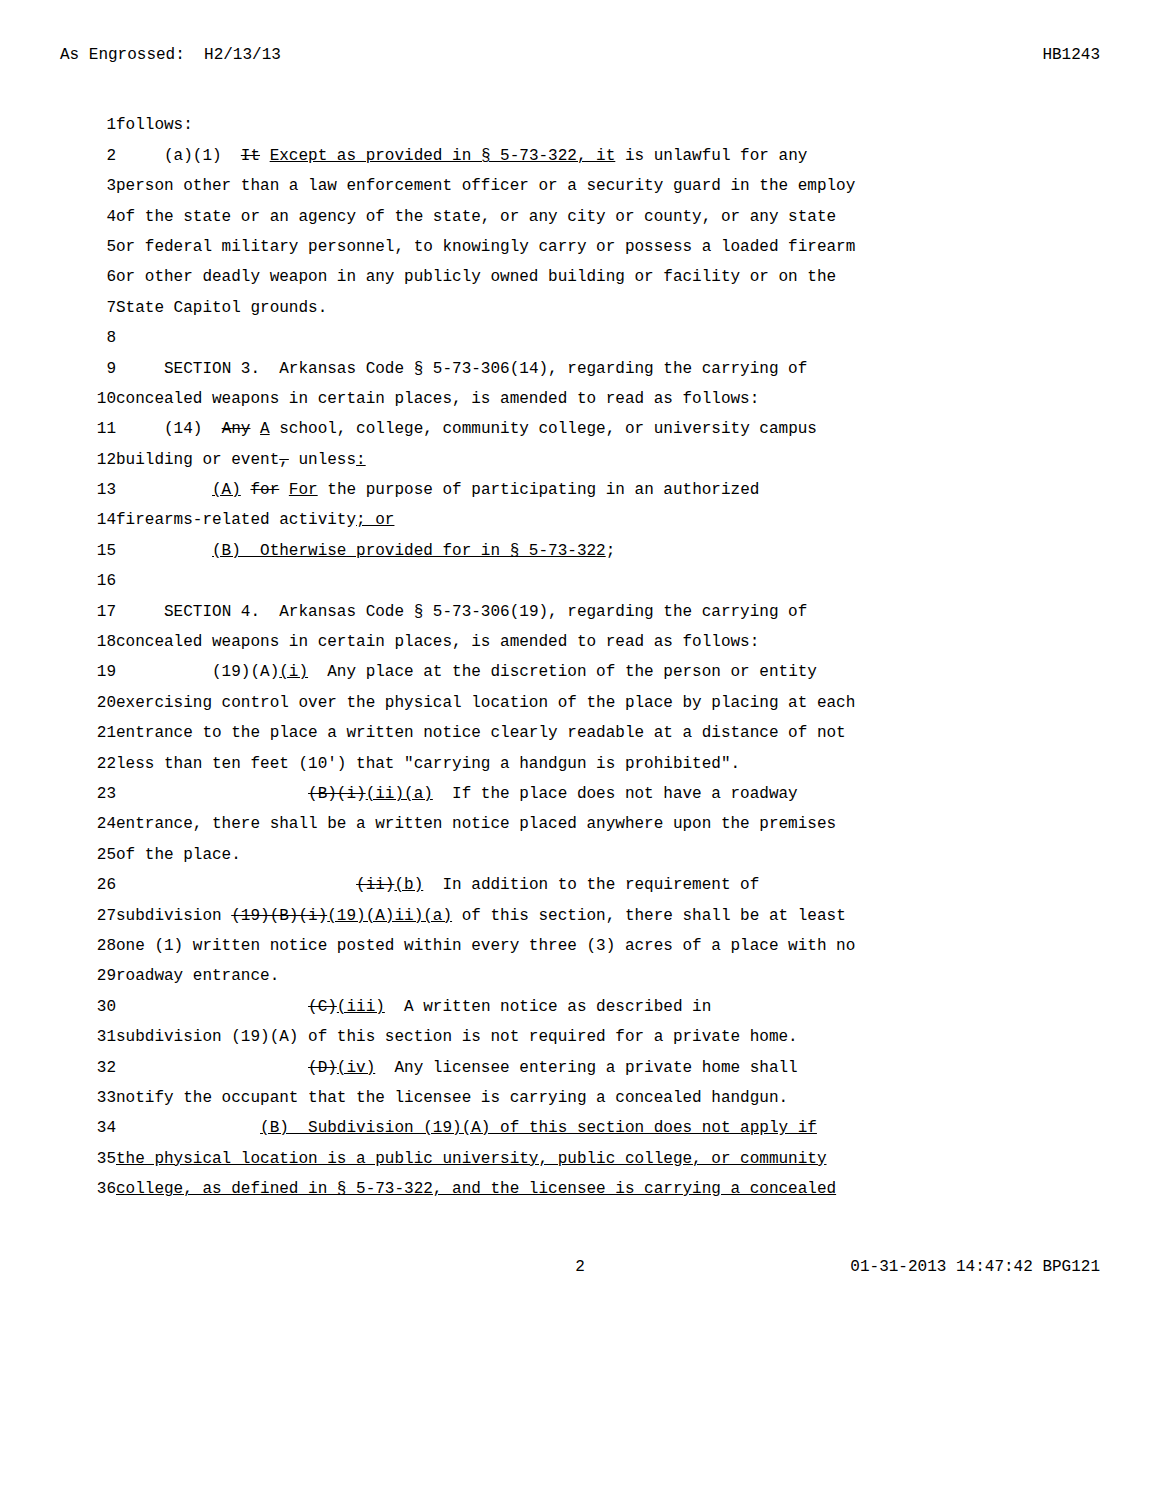As Engrossed: H2/13/13 HB1243
| 1 | follows: |
| 2 | (a)(1) It Except as provided in § 5-73-322, it is unlawful for any |
| 3 | person other than a law enforcement officer or a security guard in the employ |
| 4 | of the state or an agency of the state, or any city or county, or any state |
| 5 | or federal military personnel, to knowingly carry or possess a loaded firearm |
| 6 | or other deadly weapon in any publicly owned building or facility or on the |
| 7 | State Capitol grounds. |
| 8 | |
| 9 | SECTION 3. Arkansas Code § 5-73-306(14), regarding the carrying of |
| 10 | concealed weapons in certain places, is amended to read as follows: |
| 11 | (14) Any A school, college, community college, or university campus |
| 12 | building or event , unless : |
| 13 | (A) for For the purpose of participating in an authorized |
| 14 | firearms-related activity ; or |
| 15 | (B) Otherwise provided for in § 5-73-322 ; |
| 16 | |
| 17 | SECTION 4. Arkansas Code § 5-73-306(19), regarding the carrying of |
| 18 | concealed weapons in certain places, is amended to read as follows: |
| 19 | (19)(A) (i) Any place at the discretion of the person or entity |
| 20 | exercising control over the physical location of the place by placing at each |
| 21 | entrance to the place a written notice clearly readable at a distance of not |
| 22 | less than ten feet (10') that "carrying a handgun is prohibited". |
| 23 | (B)(i) (ii)(a) If the place does not have a roadway |
| 24 | entrance, there shall be a written notice placed anywhere upon the premises |
| 25 | of the place. |
| 26 | (ii) (b) In addition to the requirement of |
| 27 | subdivision (19)(B)(i) (19)(A)ii)(a) of this section, there shall be at least |
| 28 | one (1) written notice posted within every three (3) acres of a place with no |
| 29 | roadway entrance. |
| 30 | (C) (iii) A written notice as described in |
| 31 | subdivision (19)(A) of this section is not required for a private home. |
| 32 | (D) (iv) Any licensee entering a private home shall |
| 33 | notify the occupant that the licensee is carrying a concealed handgun. |
| 34 | (B) Subdivision (19)(A) of this section does not apply if |
| 35 | the physical location is a public university, public college, or community |
| 36 | college, as defined in § 5-73-322, and the licensee is carrying a concealed |
2 01-31-2013 14:47:42 BPG121